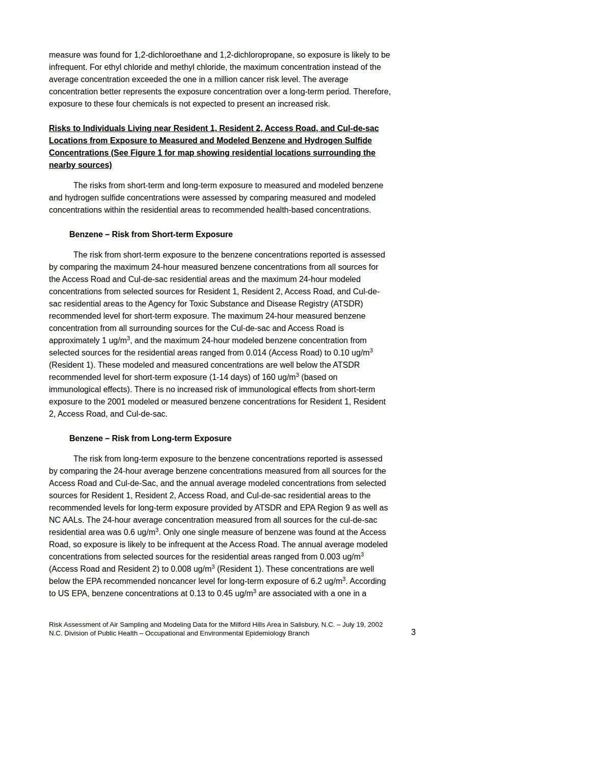measure was found for 1,2-dichloroethane and 1,2-dichloropropane, so exposure is likely to be infrequent. For ethyl chloride and methyl chloride, the maximum concentration instead of the average concentration exceeded the one in a million cancer risk level. The average concentration better represents the exposure concentration over a long-term period. Therefore, exposure to these four chemicals is not expected to present an increased risk.
Risks to Individuals Living near Resident 1, Resident 2, Access Road, and Cul-de-sac Locations from Exposure to Measured and Modeled Benzene and Hydrogen Sulfide Concentrations (See Figure 1 for map showing residential locations surrounding the nearby sources)
The risks from short-term and long-term exposure to measured and modeled benzene and hydrogen sulfide concentrations were assessed by comparing measured and modeled concentrations within the residential areas to recommended health-based concentrations.
Benzene – Risk from Short-term Exposure
The risk from short-term exposure to the benzene concentrations reported is assessed by comparing the maximum 24-hour measured benzene concentrations from all sources for the Access Road and Cul-de-sac residential areas and the maximum 24-hour modeled concentrations from selected sources for Resident 1, Resident 2, Access Road, and Cul-de-sac residential areas to the Agency for Toxic Substance and Disease Registry (ATSDR) recommended level for short-term exposure. The maximum 24-hour measured benzene concentration from all surrounding sources for the Cul-de-sac and Access Road is approximately 1 ug/m3, and the maximum 24-hour modeled benzene concentration from selected sources for the residential areas ranged from 0.014 (Access Road) to 0.10 ug/m3 (Resident 1). These modeled and measured concentrations are well below the ATSDR recommended level for short-term exposure (1-14 days) of 160 ug/m3 (based on immunological effects). There is no increased risk of immunological effects from short-term exposure to the 2001 modeled or measured benzene concentrations for Resident 1, Resident 2, Access Road, and Cul-de-sac.
Benzene – Risk from Long-term Exposure
The risk from long-term exposure to the benzene concentrations reported is assessed by comparing the 24-hour average benzene concentrations measured from all sources for the Access Road and Cul-de-Sac, and the annual average modeled concentrations from selected sources for Resident 1, Resident 2, Access Road, and Cul-de-sac residential areas to the recommended levels for long-term exposure provided by ATSDR and EPA Region 9 as well as NC AALs. The 24-hour average concentration measured from all sources for the cul-de-sac residential area was 0.6 ug/m3. Only one single measure of benzene was found at the Access Road, so exposure is likely to be infrequent at the Access Road. The annual average modeled concentrations from selected sources for the residential areas ranged from 0.003 ug/m3 (Access Road and Resident 2) to 0.008 ug/m3 (Resident 1). These concentrations are well below the EPA recommended noncancer level for long-term exposure of 6.2 ug/m3. According to US EPA, benzene concentrations at 0.13 to 0.45 ug/m3 are associated with a one in a
Risk Assessment of Air Sampling and Modeling Data for the Milford Hills Area in Salisbury, N.C. – July 19, 2002
N.C. Division of Public Health – Occupational and Environmental Epidemiology Branch 3